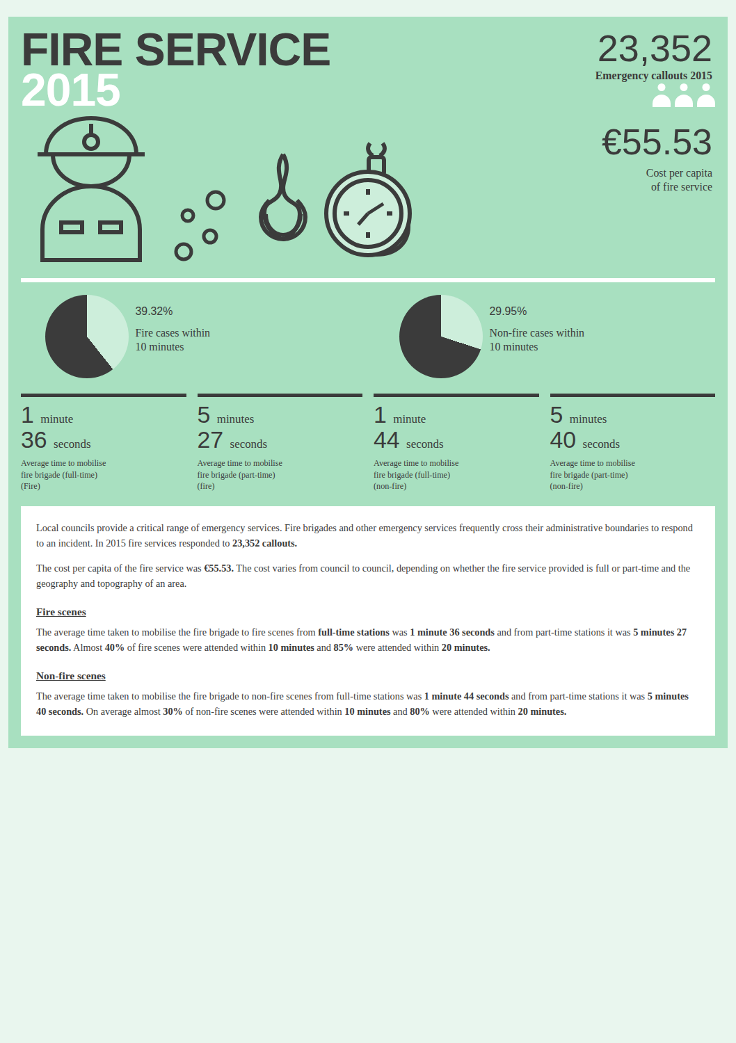FIRE SERVICE 2015
23,352
Emergency callouts 2015
€55.53
Cost per capita
of fire service
39.32%
Fire cases within
10 minutes
29.95%
Non-fire cases within
10 minutes
1 minute
36 seconds
Average time to mobilise
fire brigade (full-time)
(Fire)
5 minutes
27 seconds
Average time to mobilise
fire brigade (part-time)
(fire)
1 minute
44 seconds
Average time to mobilise
fire brigade (full-time)
(non-fire)
5 minutes
40 seconds
Average time to mobilise
fire brigade (part-time)
(non-fire)
Local councils provide a critical range of emergency services. Fire brigades and other emergency services frequently cross their administrative boundaries to respond to an incident. In 2015 fire services responded to 23,352 callouts.
The cost per capita of the fire service was €55.53. The cost varies from council to council, depending on whether the fire service provided is full or part-time and the geography and topography of an area.
Fire scenes
The average time taken to mobilise the fire brigade to fire scenes from full-time stations was 1 minute 36 seconds and from part-time stations it was 5 minutes 27 seconds. Almost 40% of fire scenes were attended within 10 minutes and 85% were attended within 20 minutes.
Non-fire scenes
The average time taken to mobilise the fire brigade to non-fire scenes from full-time stations was 1 minute 44 seconds and from part-time stations it was 5 minutes 40 seconds. On average almost 30% of non-fire scenes were attended within 10 minutes and 80% were attended within 20 minutes.